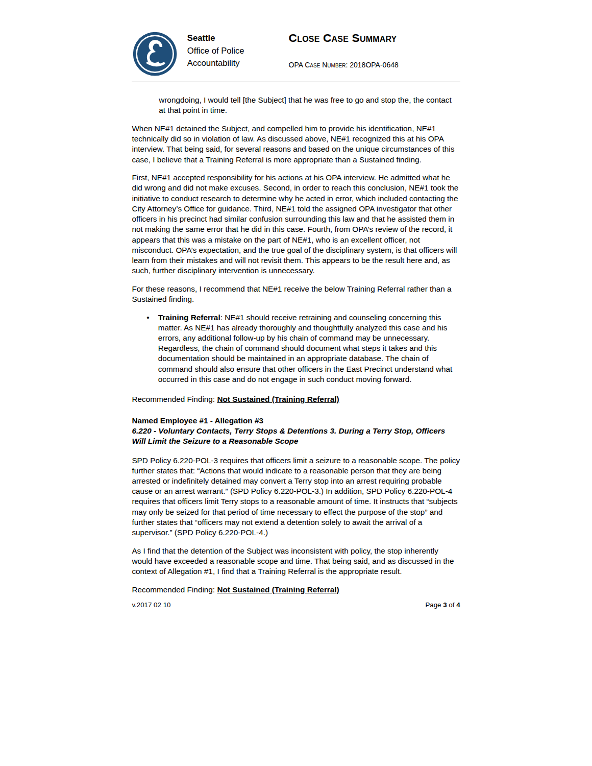Seattle
Office of Police
Accountability
Close Case Summary
OPA Case Number: 2018OPA-0648
wrongdoing, I would tell [the Subject] that he was free to go and stop the, the contact at that point in time.
When NE#1 detained the Subject, and compelled him to provide his identification, NE#1 technically did so in violation of law. As discussed above, NE#1 recognized this at his OPA interview. That being said, for several reasons and based on the unique circumstances of this case, I believe that a Training Referral is more appropriate than a Sustained finding.
First, NE#1 accepted responsibility for his actions at his OPA interview. He admitted what he did wrong and did not make excuses. Second, in order to reach this conclusion, NE#1 took the initiative to conduct research to determine why he acted in error, which included contacting the City Attorney’s Office for guidance. Third, NE#1 told the assigned OPA investigator that other officers in his precinct had similar confusion surrounding this law and that he assisted them in not making the same error that he did in this case. Fourth, from OPA’s review of the record, it appears that this was a mistake on the part of NE#1, who is an excellent officer, not misconduct. OPA’s expectation, and the true goal of the disciplinary system, is that officers will learn from their mistakes and will not revisit them. This appears to be the result here and, as such, further disciplinary intervention is unnecessary.
For these reasons, I recommend that NE#1 receive the below Training Referral rather than a Sustained finding.
•
Training Referral: NE#1 should receive retraining and counseling concerning this matter. As NE#1 has already thoroughly and thoughtfully analyzed this case and his errors, any additional follow-up by his chain of command may be unnecessary. Regardless, the chain of command should document what steps it takes and this documentation should be maintained in an appropriate database. The chain of command should also ensure that other officers in the East Precinct understand what occurred in this case and do not engage in such conduct moving forward.
Recommended Finding: Not Sustained (Training Referral)
Named Employee #1 - Allegation #3
6.220 - Voluntary Contacts, Terry Stops & Detentions 3. During a Terry Stop, Officers Will Limit the Seizure to a Reasonable Scope
SPD Policy 6.220-POL-3 requires that officers limit a seizure to a reasonable scope. The policy further states that: “Actions that would indicate to a reasonable person that they are being arrested or indefinitely detained may convert a Terry stop into an arrest requiring probable cause or an arrest warrant.” (SPD Policy 6.220-POL-3.) In addition, SPD Policy 6.220-POL-4 requires that officers limit Terry stops to a reasonable amount of time. It instructs that “subjects may only be seized for that period of time necessary to effect the purpose of the stop” and further states that “officers may not extend a detention solely to await the arrival of a supervisor.” (SPD Policy 6.220-POL-4.)
As I find that the detention of the Subject was inconsistent with policy, the stop inherently would have exceeded a reasonable scope and time. That being said, and as discussed in the context of Allegation #1, I find that a Training Referral is the appropriate result.
Recommended Finding: Not Sustained (Training Referral)
v.2017 02 10
Page 3 of 4